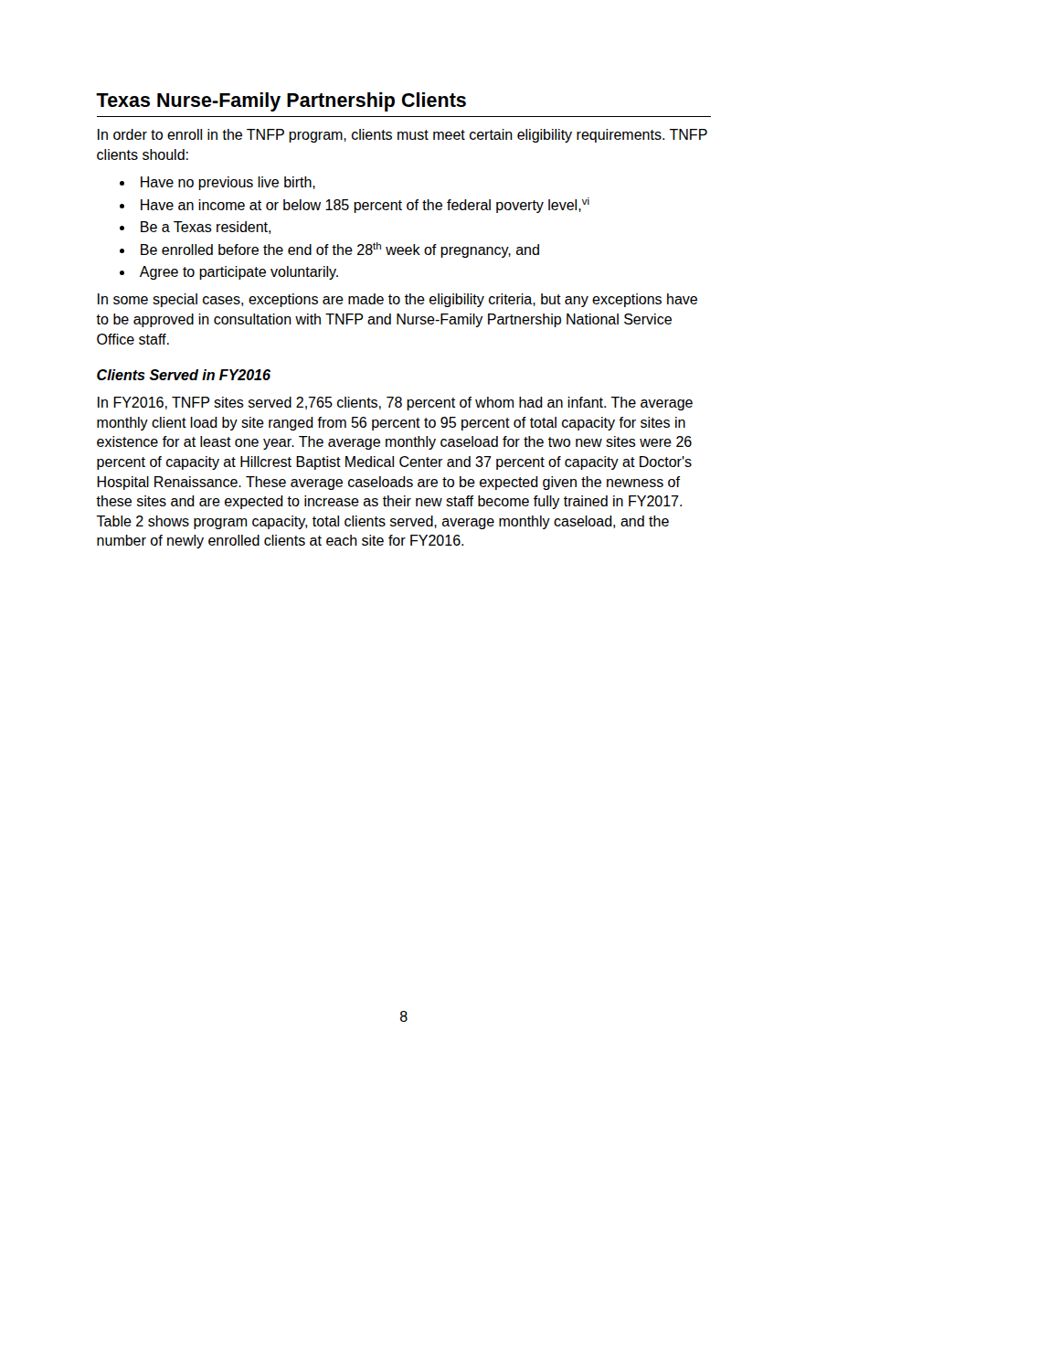Texas Nurse-Family Partnership Clients
In order to enroll in the TNFP program, clients must meet certain eligibility requirements. TNFP clients should:
Have no previous live birth,
Have an income at or below 185 percent of the federal poverty level,vi
Be a Texas resident,
Be enrolled before the end of the 28th week of pregnancy, and
Agree to participate voluntarily.
In some special cases, exceptions are made to the eligibility criteria, but any exceptions have to be approved in consultation with TNFP and Nurse-Family Partnership National Service Office staff.
Clients Served in FY2016
In FY2016, TNFP sites served 2,765 clients, 78 percent of whom had an infant. The average monthly client load by site ranged from 56 percent to 95 percent of total capacity for sites in existence for at least one year. The average monthly caseload for the two new sites were 26 percent of capacity at Hillcrest Baptist Medical Center and 37 percent of capacity at Doctor's Hospital Renaissance. These average caseloads are to be expected given the newness of these sites and are expected to increase as their new staff become fully trained in FY2017. Table 2 shows program capacity, total clients served, average monthly caseload, and the number of newly enrolled clients at each site for FY2016.
8